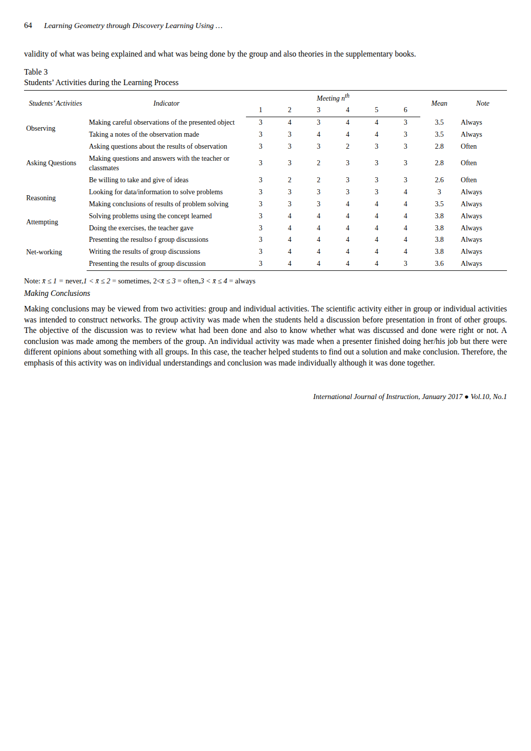64 Learning Geometry through Discovery Learning Using …
validity of what was being explained and what was being done by the group and also theories in the supplementary books.
Table 3 Students’ Activities during the Learning Process
| Students’ Activities | Indicator | Meeting n th | Mean | Note |
| --- | --- | --- | --- | --- |
| 1 | 2 | 3 | 4 | 5 | 6 |
| Observing | Making careful observations of the presented object | 3 | 4 | 3 | 4 | 4 | 3 | 3.5 | Always |
| Taking a notes of the observation made | 3 | 3 | 4 | 4 | 4 | 3 | 3.5 | Always |
| Asking Questions | Asking questions about the results of observation | 3 | 3 | 3 | 2 | 3 | 3 | 2.8 | Often |
| Making questions and answers with the teacher or classmates | 3 | 3 | 2 | 3 | 3 | 3 | 2.8 | Often |
| Be willing to take and give of ideas | 3 | 2 | 2 | 3 | 3 | 3 | 2.6 | Often |
| Reasoning | Looking for data/information to solve problems | 3 | 3 | 3 | 3 | 3 | 4 | 3 | Always |
| Making conclusions of results of problem solving | 3 | 3 | 3 | 4 | 4 | 4 | 3.5 | Always |
| Attempting | Solving problems using the concept learned | 3 | 4 | 4 | 4 | 4 | 4 | 3.8 | Always |
| Doing the exercises, the teacher gave | 3 | 4 | 4 | 4 | 4 | 4 | 3.8 | Always |
| Net-working | Presenting the resultso f group discussions | 3 | 4 | 4 | 4 | 4 | 4 | 3.8 | Always |
| Writing the results of group discussions | 3 | 4 | 4 | 4 | 4 | 4 | 3.8 | Always |
| Presenting the results of group discussion | 3 | 4 | 4 | 4 | 4 | 3 | 3.6 | Always |
Note: x̄ ≤ 1 = never,1 < x̄ ≤ 2 = sometimes, 2<x̄ ≤ 3 = often,3 < x̄ ≤ 4 = always
Making Conclusions
Making conclusions may be viewed from two activities: group and individual activities. The scientific activity either in group or individual activities was intended to construct networks. The group activity was made when the students held a discussion before presentation in front of other groups. The objective of the discussion was to review what had been done and also to know whether what was discussed and done were right or not. A conclusion was made among the members of the group. An individual activity was made when a presenter finished doing her/his job but there were different opinions about something with all groups. In this case, the teacher helped students to find out a solution and make conclusion. Therefore, the emphasis of this activity was on individual understandings and conclusion was made individually although it was done together.
International Journal of Instruction, January 2017 ● Vol.10, No.1